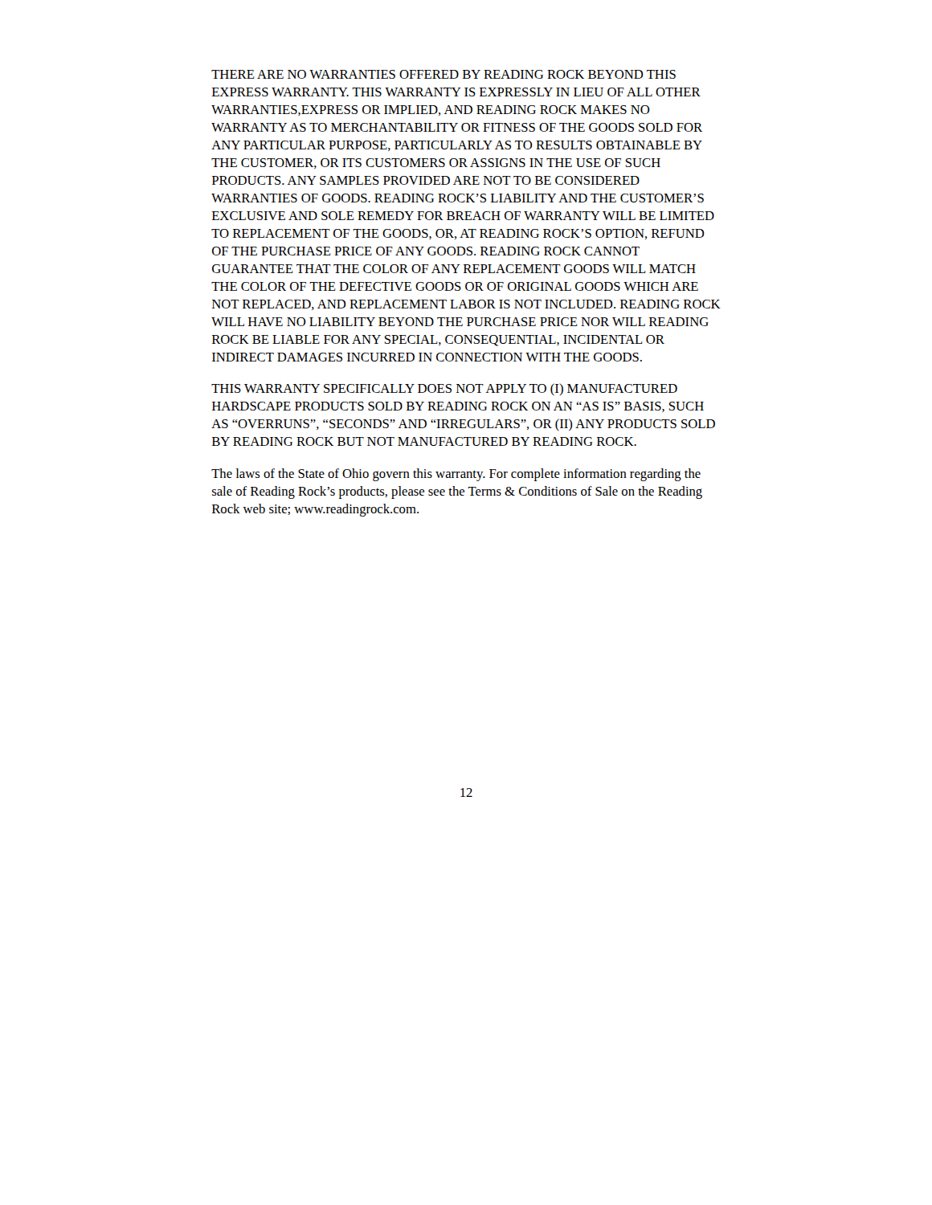There are no warranties offered by Reading Rock beyond this express warranty. This warranty is expressly in lieu of all other warranties,express or implied, and Reading Rock makes no warranty as to merchantability or fitness of the goods sold for any particular purpose, particularly as to results obtainable by the customer, or its customers or assigns in the use of such products. Any samples provided are not to be considered warranties of goods. Reading Rock’s liability and the customer’s exclusive and sole remedy for breach of warranty will be limited to replacement of the goods, or, at Reading Rock’s option, refund of the purchase price of any goods. Reading Rock cannot guarantee that the color of any replacement goods will match the color of the defective goods or of original goods which are not replaced, and replacement labor is not included. Reading Rock will have no liability beyond the purchase price nor will Reading Rock be liable for any special, consequential, incidental or indirect damages incurred in connection with the goods.
This warranty specifically does not apply to (i) manufactured hardscape products sold by Reading Rock on an “as is” basis, such as “overruns”, “seconds” and “irregulars”, or (ii) any products sold by Reading Rock but not manufactured by Reading Rock.
The laws of the State of Ohio govern this warranty. For complete information regarding the sale of Reading Rock’s products, please see the Terms & Conditions of Sale on the Reading Rock web site; www.readingrock.com.
12